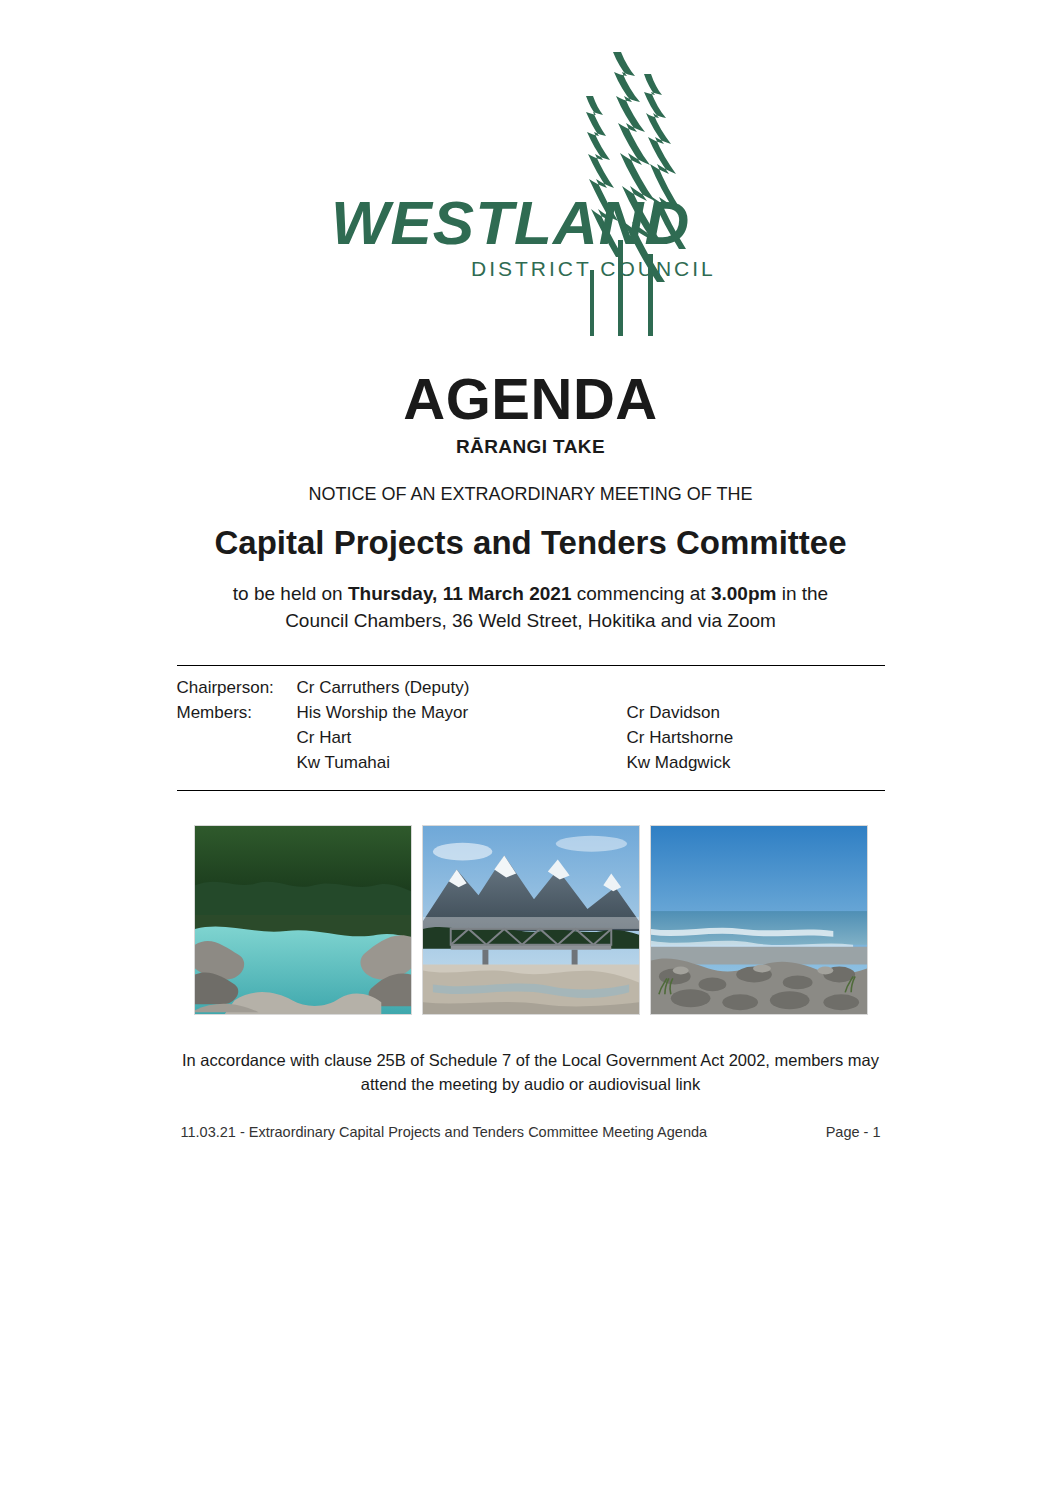WESTLAND DISTRICT COUNCIL
AGENDA
RĀRANGI TAKE
NOTICE OF AN EXTRAORDINARY MEETING OF THE
Capital Projects and Tenders Committee
to be held on Thursday, 11 March 2021 commencing at 3.00pm in the Council Chambers, 36 Weld Street, Hokitika and via Zoom
| Chairperson: | Cr Carruthers (Deputy) | |
| Members: | His Worship the Mayor | Cr Davidson |
| | Cr Hart | Cr Hartshorne |
| | Kw Tumahai | Kw Madgwick |
In accordance with clause 25B of Schedule 7 of the Local Government Act 2002, members may attend the meeting by audio or audiovisual link
11.03.21 - Extraordinary Capital Projects and Tenders Committee Meeting Agenda
Page - 1